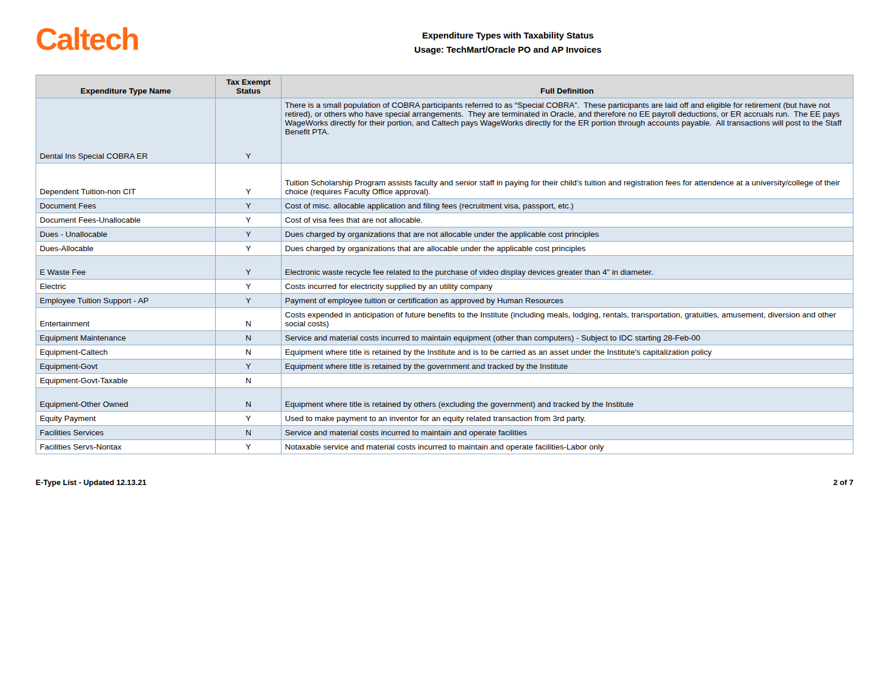Caltech
Expenditure Types with Taxability Status
Usage: TechMart/Oracle PO and AP Invoices
| Expenditure Type Name | Tax Exempt Status | Full Definition |
| --- | --- | --- |
| Dental Ins Special COBRA ER | Y | There is a small population of COBRA participants referred to as “Special COBRA”. These participants are laid off and eligible for retirement (but have not retired), or others who have special arrangements. They are terminated in Oracle, and therefore no EE payroll deductions, or ER accruals run. The EE pays WageWorks directly for their portion, and Caltech pays WageWorks directly for the ER portion through accounts payable. All transactions will post to the Staff Benefit PTA. |
| Dependent Tuition-non CIT | Y | Tuition Scholarship Program assists faculty and senior staff in paying for their child’s tuition and registration fees for attendence at a university/college of their choice (requires Faculty Office approval). |
| Document Fees | Y | Cost of misc. allocable application and filing fees (recruitment visa, passport, etc.) |
| Document Fees-Unallocable | Y | Cost of visa fees that are not allocable. |
| Dues - Unallocable | Y | Dues charged by organizations that are not allocable under the applicable cost principles |
| Dues-Allocable | Y | Dues charged by organizations that are allocable under the applicable cost principles |
| E Waste Fee | Y | Electronic waste recycle fee related to the purchase of video display devices greater than 4" in diameter. |
| Electric | Y | Costs incurred for electricity supplied by an utility company |
| Employee Tuition Support - AP | Y | Payment of employee tuition or certification as approved by Human Resources |
| Entertainment | N | Costs expended in anticipation of future benefits to the Institute (including meals, lodging, rentals, transportation, gratuities, amusement, diversion and other social costs) |
| Equipment Maintenance | N | Service and material costs incurred to maintain equipment (other than computers) - Subject to IDC starting 28-Feb-00 |
| Equipment-Caltech | N | Equipment where title is retained by the Institute and is to be carried as an asset under the Institute's capitalization policy |
| Equipment-Govt | Y | Equipment where title is retained by the government and tracked by the Institute |
| Equipment-Govt-Taxable | N | |
| Equipment-Other Owned | N | Equipment where title is retained by others (excluding the government) and tracked by the Institute |
| Equity Payment | Y | Used to make payment to an inventor for an equity related transaction from 3rd party. |
| Facilities Services | N | Service and material costs incurred to maintain and operate facilities |
| Facilities Servs-Nontax | Y | Notaxable service and material costs incurred to maintain and operate facilities-Labor only |
E-Type List - Updated 12.13.21
2 of 7